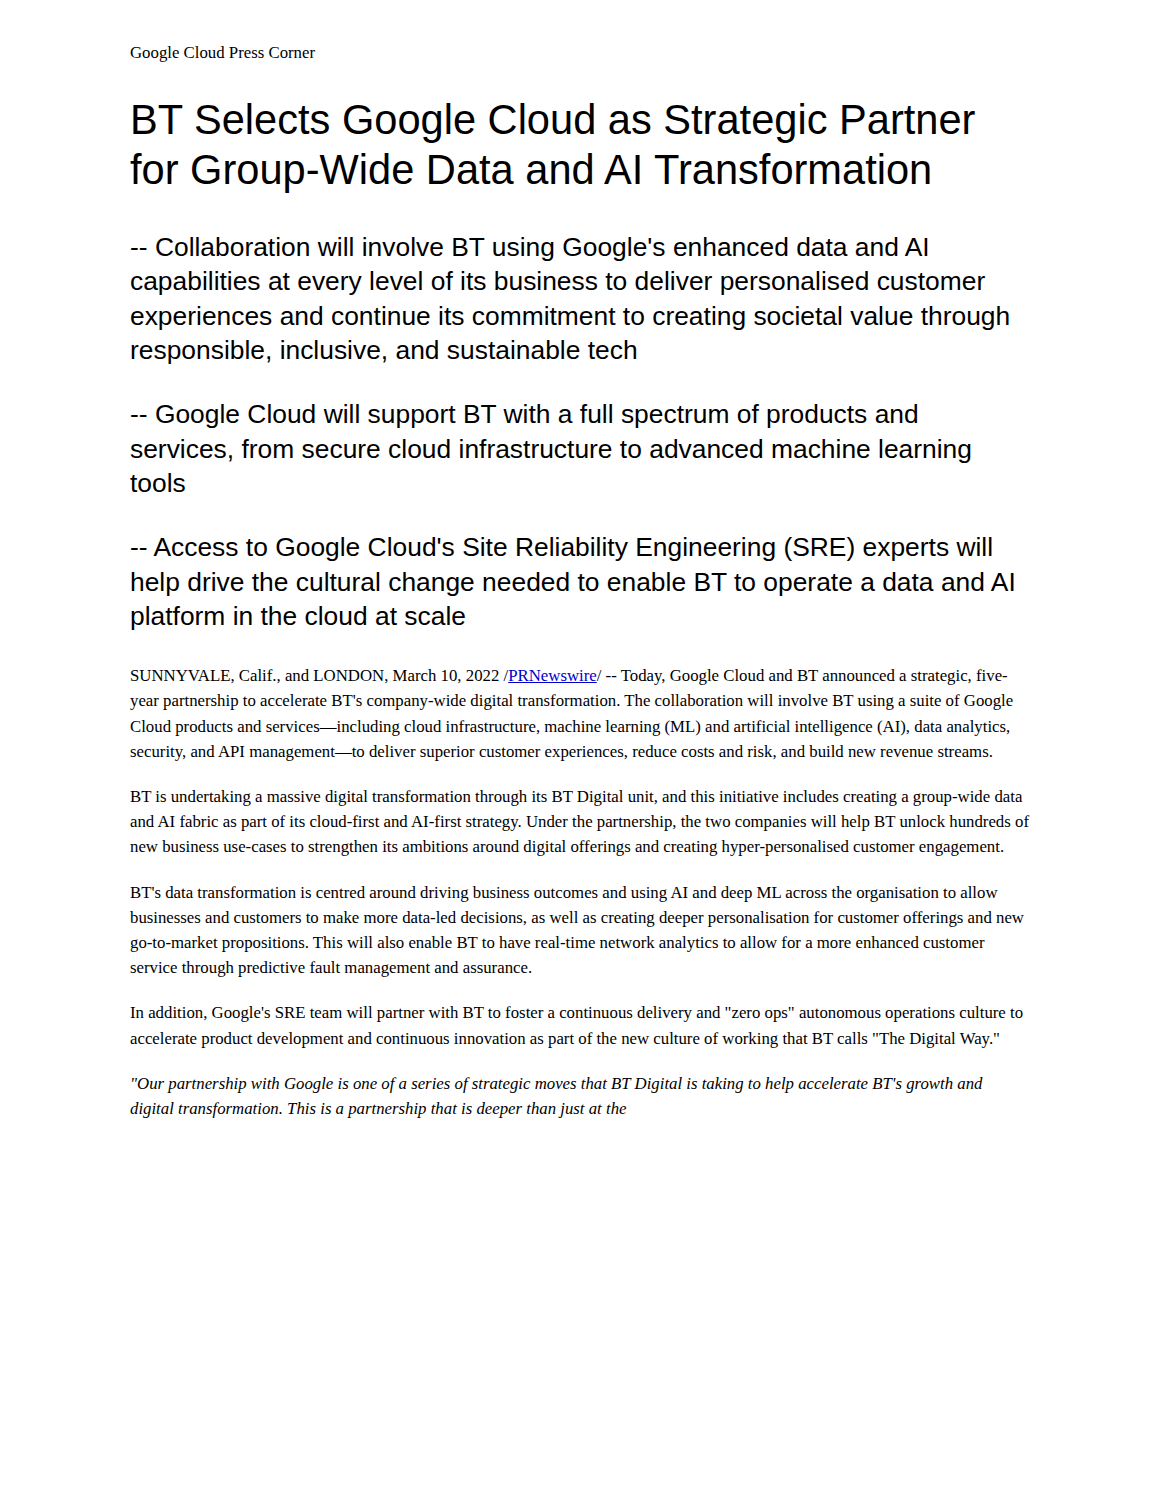Google Cloud Press Corner
BT Selects Google Cloud as Strategic Partner for Group-Wide Data and AI Transformation
-- Collaboration will involve BT using Google's enhanced data and AI capabilities at every level of its business to deliver personalised customer experiences and continue its commitment to creating societal value through responsible, inclusive, and sustainable tech
-- Google Cloud will support BT with a full spectrum of products and services, from secure cloud infrastructure to advanced machine learning tools
-- Access to Google Cloud's Site Reliability Engineering (SRE) experts will help drive the cultural change needed to enable BT to operate a data and AI platform in the cloud at scale
SUNNYVALE, Calif., and LONDON, March 10, 2022 /PRNewswire/ -- Today, Google Cloud and BT announced a strategic, five-year partnership to accelerate BT's company-wide digital transformation. The collaboration will involve BT using a suite of Google Cloud products and services—including cloud infrastructure, machine learning (ML) and artificial intelligence (AI), data analytics, security, and API management—to deliver superior customer experiences, reduce costs and risk, and build new revenue streams.
BT is undertaking a massive digital transformation through its BT Digital unit, and this initiative includes creating a group-wide data and AI fabric as part of its cloud-first and AI-first strategy. Under the partnership, the two companies will help BT unlock hundreds of new business use-cases to strengthen its ambitions around digital offerings and creating hyper-personalised customer engagement.
BT's data transformation is centred around driving business outcomes and using AI and deep ML across the organisation to allow businesses and customers to make more data-led decisions, as well as creating deeper personalisation for customer offerings and new go-to-market propositions. This will also enable BT to have real-time network analytics to allow for a more enhanced customer service through predictive fault management and assurance.
In addition, Google's SRE team will partner with BT to foster a continuous delivery and "zero ops" autonomous operations culture to accelerate product development and continuous innovation as part of the new culture of working that BT calls "The Digital Way."
"Our partnership with Google is one of a series of strategic moves that BT Digital is taking to help accelerate BT's growth and digital transformation. This is a partnership that is deeper than just at the